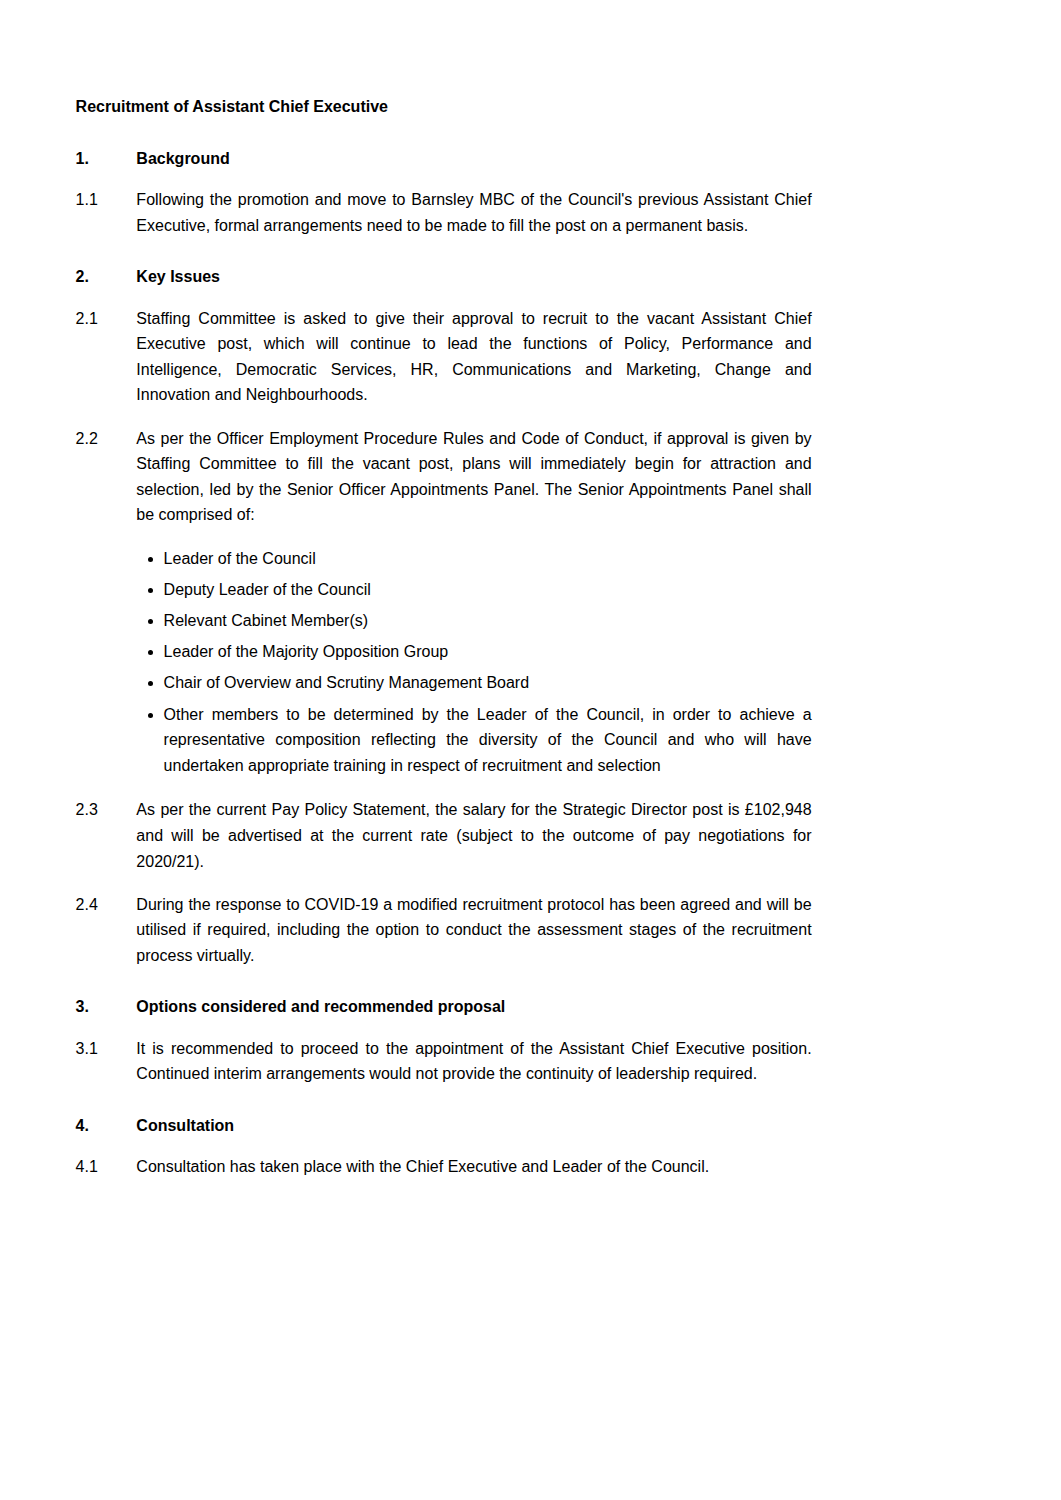Recruitment of Assistant Chief Executive
1. Background
1.1 Following the promotion and move to Barnsley MBC of the Council's previous Assistant Chief Executive, formal arrangements need to be made to fill the post on a permanent basis.
2. Key Issues
2.1 Staffing Committee is asked to give their approval to recruit to the vacant Assistant Chief Executive post, which will continue to lead the functions of Policy, Performance and Intelligence, Democratic Services, HR, Communications and Marketing, Change and Innovation and Neighbourhoods.
2.2 As per the Officer Employment Procedure Rules and Code of Conduct, if approval is given by Staffing Committee to fill the vacant post, plans will immediately begin for attraction and selection, led by the Senior Officer Appointments Panel. The Senior Appointments Panel shall be comprised of:
Leader of the Council
Deputy Leader of the Council
Relevant Cabinet Member(s)
Leader of the Majority Opposition Group
Chair of Overview and Scrutiny Management Board
Other members to be determined by the Leader of the Council, in order to achieve a representative composition reflecting the diversity of the Council and who will have undertaken appropriate training in respect of recruitment and selection
2.3 As per the current Pay Policy Statement, the salary for the Strategic Director post is £102,948 and will be advertised at the current rate (subject to the outcome of pay negotiations for 2020/21).
2.4 During the response to COVID-19 a modified recruitment protocol has been agreed and will be utilised if required, including the option to conduct the assessment stages of the recruitment process virtually.
3. Options considered and recommended proposal
3.1 It is recommended to proceed to the appointment of the Assistant Chief Executive position. Continued interim arrangements would not provide the continuity of leadership required.
4. Consultation
4.1 Consultation has taken place with the Chief Executive and Leader of the Council.